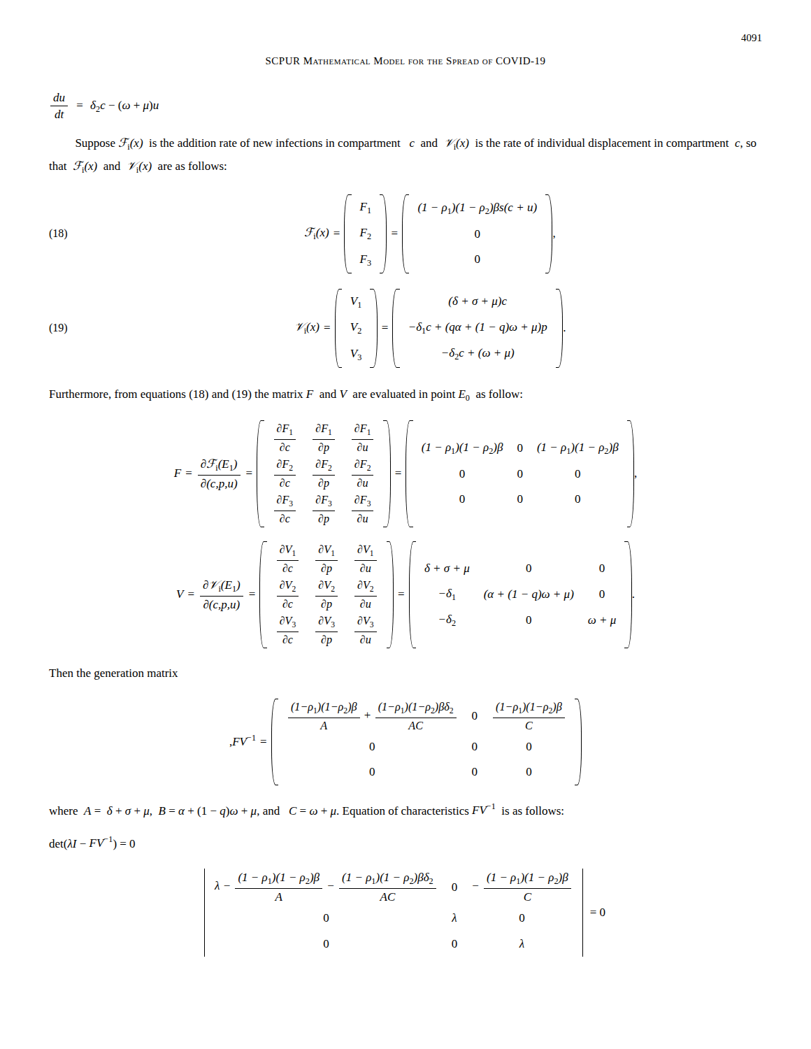4091
SCPUR Mathematical Model for the Spread of COVID-19
du dt = δ2c − (ω + μ)u
Suppose ℱi(x) is the addition rate of new infections in compartment c and 𝒱i(x) is the rate of individual displacement in compartment c, so that ℱi(x) and 𝒱i(x) are as follows:
(18)
ℱi(x) =
| F 1 |
| F 2 |
| F 3 |
=
| (1 − ρ 1 )(1 − ρ 2 ) βs ( c + u ) |
| 0 |
| 0 |
,
(19)
𝒱i(x) =
| V 1 |
| V 2 |
| V 3 |
=
| ( δ + σ + μ ) c |
| − δ 1 c + ( qα + (1 − q ) ω + μ ) p |
| − δ 2 c + ( ω + μ ) |
.
Furthermore, from equations (18) and (19) the matrix F and V are evaluated in point E0 as follow:
F = ∂ℱi(E1) ∂(c,p,u) =
| ∂ F 1 ∂ c | ∂ F 1 ∂ p | ∂ F 1 ∂ u |
| ∂ F 2 ∂ c | ∂ F 2 ∂ p | ∂ F 2 ∂ u |
| ∂ F 3 ∂ c | ∂ F 3 ∂ p | ∂ F 3 ∂ u |
=
| (1 − ρ 1 )(1 − ρ 2 ) β | 0 | (1 − ρ 1 )(1 − ρ 2 ) β |
| 0 | 0 | 0 |
| 0 | 0 | 0 |
,
V = ∂𝒱i(E1) ∂(c,p,u) =
| ∂ V 1 ∂ c | ∂ V 1 ∂ p | ∂ V 1 ∂ u |
| ∂ V 2 ∂ c | ∂ V 2 ∂ p | ∂ V 2 ∂ u |
| ∂ V 3 ∂ c | ∂ V 3 ∂ p | ∂ V 3 ∂ u |
=
| δ + σ + μ | 0 | 0 |
| − δ 1 | ( α + (1 − q ) ω + μ ) | 0 |
| − δ 2 | 0 | ω + μ |
.
Then the generation matrix
, FV−1 =
| (1− ρ 1 )(1− ρ 2 ) β A + (1− ρ 1 )(1− ρ 2 ) βδ 2 AC | 0 | (1− ρ 1 )(1− ρ 2 ) β C |
| 0 | 0 | 0 |
| 0 | 0 | 0 |
where A = δ + σ + μ, B = α + (1 − q)ω + μ, and C = ω + μ. Equation of characteristics FV−1 is as follows:
det(λI − FV−1) = 0
| λ − (1 − ρ 1 )(1 − ρ 2 ) β A − (1 − ρ 1 )(1 − ρ 2 ) βδ 2 AC | 0 | − (1 − ρ 1 )(1 − ρ 2 ) β C |
| 0 | λ | 0 |
| 0 | 0 | λ |
= 0